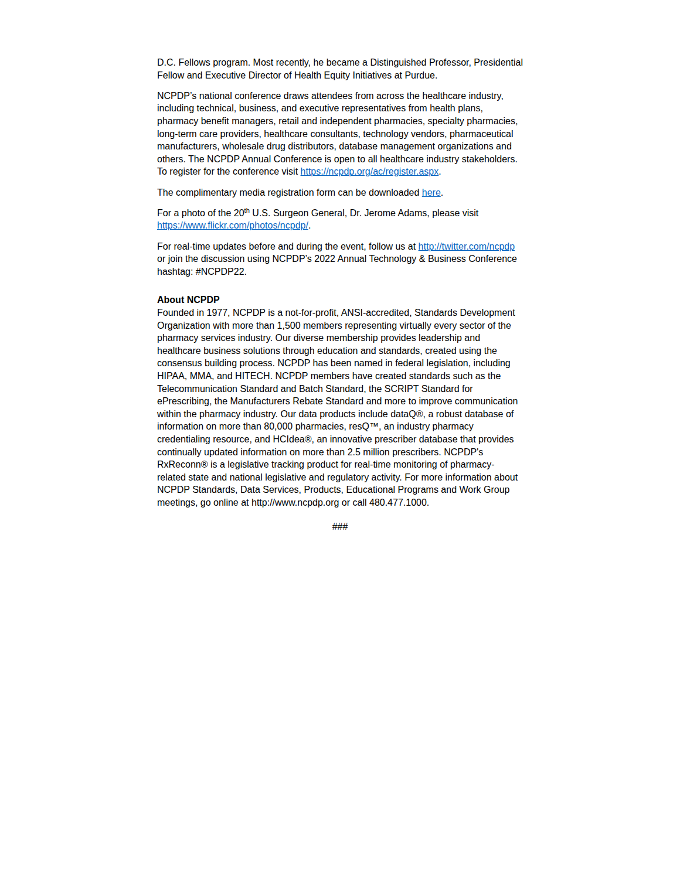D.C. Fellows program. Most recently, he became a Distinguished Professor, Presidential Fellow and Executive Director of Health Equity Initiatives at Purdue.
NCPDP’s national conference draws attendees from across the healthcare industry, including technical, business, and executive representatives from health plans, pharmacy benefit managers, retail and independent pharmacies, specialty pharmacies, long-term care providers, healthcare consultants, technology vendors, pharmaceutical manufacturers, wholesale drug distributors, database management organizations and others. The NCPDP Annual Conference is open to all healthcare industry stakeholders. To register for the conference visit https://ncpdp.org/ac/register.aspx.
The complimentary media registration form can be downloaded here.
For a photo of the 20th U.S. Surgeon General, Dr. Jerome Adams, please visit https://www.flickr.com/photos/ncpdp/.
For real-time updates before and during the event, follow us at http://twitter.com/ncpdp or join the discussion using NCPDP’s 2022 Annual Technology & Business Conference hashtag: #NCPDP22.
About NCPDP
Founded in 1977, NCPDP is a not-for-profit, ANSI-accredited, Standards Development Organization with more than 1,500 members representing virtually every sector of the pharmacy services industry. Our diverse membership provides leadership and healthcare business solutions through education and standards, created using the consensus building process. NCPDP has been named in federal legislation, including HIPAA, MMA, and HITECH. NCPDP members have created standards such as the Telecommunication Standard and Batch Standard, the SCRIPT Standard for ePrescribing, the Manufacturers Rebate Standard and more to improve communication within the pharmacy industry. Our data products include dataQ®, a robust database of information on more than 80,000 pharmacies, resQ™, an industry pharmacy credentialing resource, and HCIdea®, an innovative prescriber database that provides continually updated information on more than 2.5 million prescribers. NCPDP's RxReconn® is a legislative tracking product for real-time monitoring of pharmacy-related state and national legislative and regulatory activity. For more information about NCPDP Standards, Data Services, Products, Educational Programs and Work Group meetings, go online at http://www.ncpdp.org or call 480.477.1000.
###